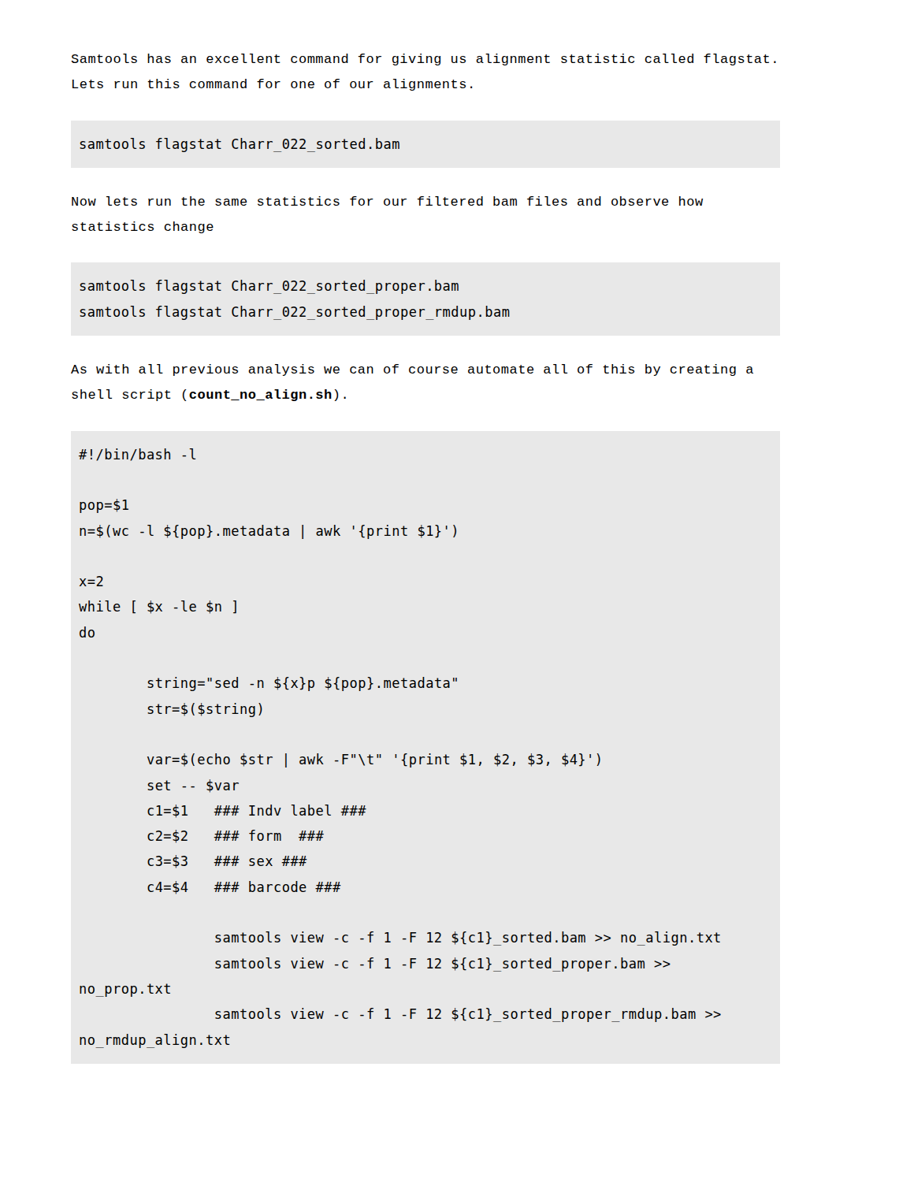Samtools has an excellent command for giving us alignment statistic called flagstat. Lets run this command for one of our alignments.
samtools flagstat Charr_022_sorted.bam
Now lets run the same statistics for our filtered bam files and observe how statistics change
samtools flagstat Charr_022_sorted_proper.bam
samtools flagstat Charr_022_sorted_proper_rmdup.bam
As with all previous analysis we can of course automate all of this by creating a shell script (count_no_align.sh).
#!/bin/bash -l

pop=$1
n=$(wc -l ${pop}.metadata | awk '{print $1}')

x=2
while [ $x -le $n ]
do

        string="sed -n ${x}p ${pop}.metadata"
        str=$($string)

        var=$(echo $str | awk -F"\t" '{print $1, $2, $3, $4}')
        set -- $var
        c1=$1   ### Indv label ###
        c2=$2   ### form  ###
        c3=$3   ### sex ###
        c4=$4   ### barcode ###

                samtools view -c -f 1 -F 12 ${c1}_sorted.bam >> no_align.txt
                samtools view -c -f 1 -F 12 ${c1}_sorted_proper.bam >> no_prop.txt
                samtools view -c -f 1 -F 12 ${c1}_sorted_proper_rmdup.bam >>
no_rmdup_align.txt